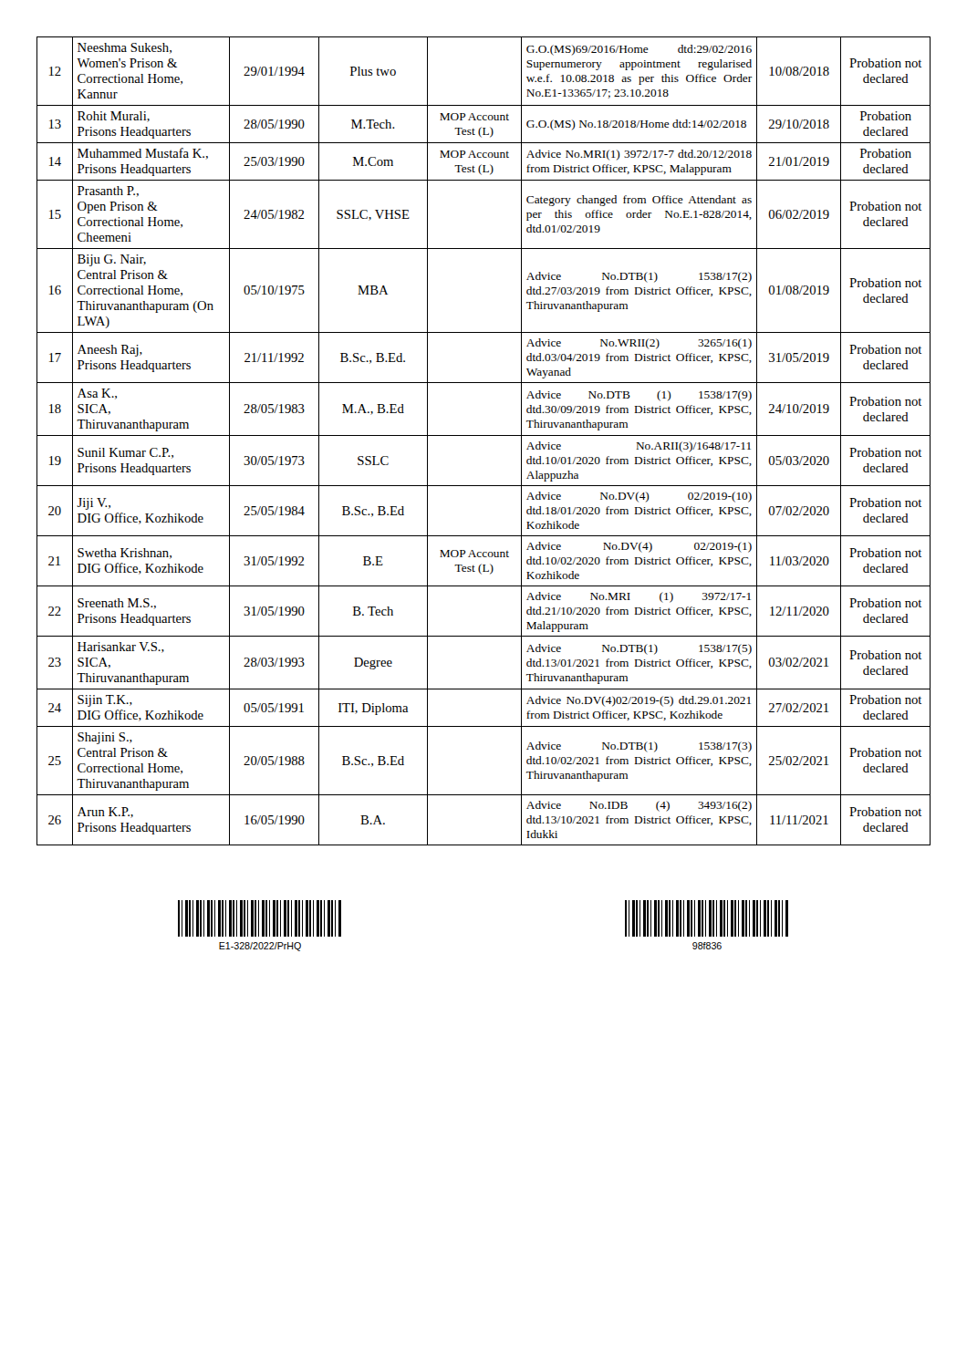| 12 | Neeshma Sukesh, Women's Prison & Correctional Home, Kannur | 29/01/1994 | Plus two | | G.O.(MS)69/2016/Home dtd:29/02/2016 Supernumerory appointment regularised w.e.f. 10.08.2018 as per this Office Order No.E1-13365/17; 23.10.2018 | 10/08/2018 | Probation not declared |
| 13 | Rohit Murali, Prisons Headquarters | 28/05/1990 | M.Tech. | MOP Account Test (L) | G.O.(MS) No.18/2018/Home dtd:14/02/2018 | 29/10/2018 | Probation declared |
| 14 | Muhammed Mustafa K., Prisons Headquarters | 25/03/1990 | M.Com | MOP Account Test (L) | Advice No.MRI(1) 3972/17-7 dtd.20/12/2018 from District Officer, KPSC, Malappuram | 21/01/2019 | Probation declared |
| 15 | Prasanth P., Open Prison & Correctional Home, Cheemeni | 24/05/1982 | SSLC, VHSE | | Category changed from Office Attendant as per this office order No.E.1-828/2014, dtd.01/02/2019 | 06/02/2019 | Probation not declared |
| 16 | Biju G. Nair, Central Prison & Correctional Home, Thiruvananthapuram (On LWA) | 05/10/1975 | MBA | | Advice No.DTB(1) 1538/17(2) dtd.27/03/2019 from District Officer, KPSC, Thiruvananthapuram | 01/08/2019 | Probation not declared |
| 17 | Aneesh Raj, Prisons Headquarters | 21/11/1992 | B.Sc., B.Ed. | | Advice No.WRII(2) 3265/16(1) dtd.03/04/2019 from District Officer, KPSC, Wayanad | 31/05/2019 | Probation not declared |
| 18 | Asa K., SICA, Thiruvananthapuram | 28/05/1983 | M.A., B.Ed | | Advice No.DTB (1) 1538/17(9) dtd.30/09/2019 from District Officer, KPSC, Thiruvananthapuram | 24/10/2019 | Probation not declared |
| 19 | Sunil Kumar C.P., Prisons Headquarters | 30/05/1973 | SSLC | | Advice No.ARII(3)/1648/17-11 dtd.10/01/2020 from District Officer, KPSC, Alappuzha | 05/03/2020 | Probation not declared |
| 20 | Jiji V., DIG Office, Kozhikode | 25/05/1984 | B.Sc., B.Ed | | Advice No.DV(4) 02/2019-(10) dtd.18/01/2020 from District Officer, KPSC, Kozhikode | 07/02/2020 | Probation not declared |
| 21 | Swetha Krishnan, DIG Office, Kozhikode | 31/05/1992 | B.E | MOP Account Test (L) | Advice No.DV(4) 02/2019-(1) dtd.10/02/2020 from District Officer, KPSC, Kozhikode | 11/03/2020 | Probation not declared |
| 22 | Sreenath M.S., Prisons Headquarters | 31/05/1990 | B. Tech | | Advice No.MRI (1) 3972/17-1 dtd.21/10/2020 from District Officer, KPSC, Malappuram | 12/11/2020 | Probation not declared |
| 23 | Harisankar V.S., SICA, Thiruvananthapuram | 28/03/1993 | Degree | | Advice No.DTB(1) 1538/17(5) dtd.13/01/2021 from District Officer, KPSC, Thiruvananthapuram | 03/02/2021 | Probation not declared |
| 24 | Sijin T.K., DIG Office, Kozhikode | 05/05/1991 | ITI, Diploma | | Advice No.DV(4)02/2019-(5) dtd.29.01.2021 from District Officer, KPSC, Kozhikode | 27/02/2021 | Probation not declared |
| 25 | Shajini S., Central Prison & Correctional Home, Thiruvananthapuram | 20/05/1988 | B.Sc., B.Ed | | Advice No.DTB(1) 1538/17(3) dtd.10/02/2021 from District Officer, KPSC, Thiruvananthapuram | 25/02/2021 | Probation not declared |
| 26 | Arun K.P., Prisons Headquarters | 16/05/1990 | B.A. | | Advice No.IDB (4) 3493/16(2) dtd.13/10/2021 from District Officer, KPSC, Idukki | 11/11/2021 | Probation not declared |
E1-328/2022/PrHQ
98f836